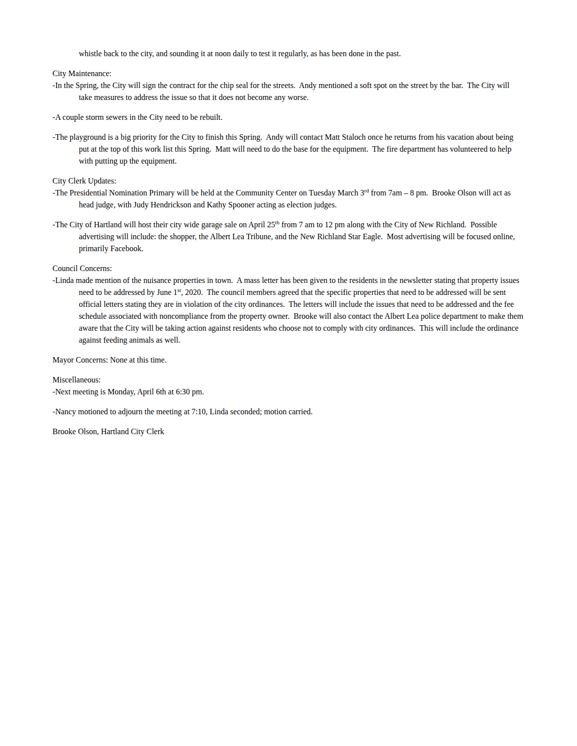whistle back to the city, and sounding it at noon daily to test it regularly, as has been done in the past.
City Maintenance:
-In the Spring, the City will sign the contract for the chip seal for the streets. Andy mentioned a soft spot on the street by the bar. The City will take measures to address the issue so that it does not become any worse.
-A couple storm sewers in the City need to be rebuilt.
-The playground is a big priority for the City to finish this Spring. Andy will contact Matt Staloch once he returns from his vacation about being put at the top of this work list this Spring. Matt will need to do the base for the equipment. The fire department has volunteered to help with putting up the equipment.
City Clerk Updates:
-The Presidential Nomination Primary will be held at the Community Center on Tuesday March 3rd from 7am – 8 pm. Brooke Olson will act as head judge, with Judy Hendrickson and Kathy Spooner acting as election judges.
-The City of Hartland will host their city wide garage sale on April 25th from 7 am to 12 pm along with the City of New Richland. Possible advertising will include: the shopper, the Albert Lea Tribune, and the New Richland Star Eagle. Most advertising will be focused online, primarily Facebook.
Council Concerns:
-Linda made mention of the nuisance properties in town. A mass letter has been given to the residents in the newsletter stating that property issues need to be addressed by June 1st, 2020. The council members agreed that the specific properties that need to be addressed will be sent official letters stating they are in violation of the city ordinances. The letters will include the issues that need to be addressed and the fee schedule associated with noncompliance from the property owner. Brooke will also contact the Albert Lea police department to make them aware that the City will be taking action against residents who choose not to comply with city ordinances. This will include the ordinance against feeding animals as well.
Mayor Concerns: None at this time.
Miscellaneous:
-Next meeting is Monday, April 6th at 6:30 pm.
-Nancy motioned to adjourn the meeting at 7:10, Linda seconded; motion carried.
Brooke Olson, Hartland City Clerk